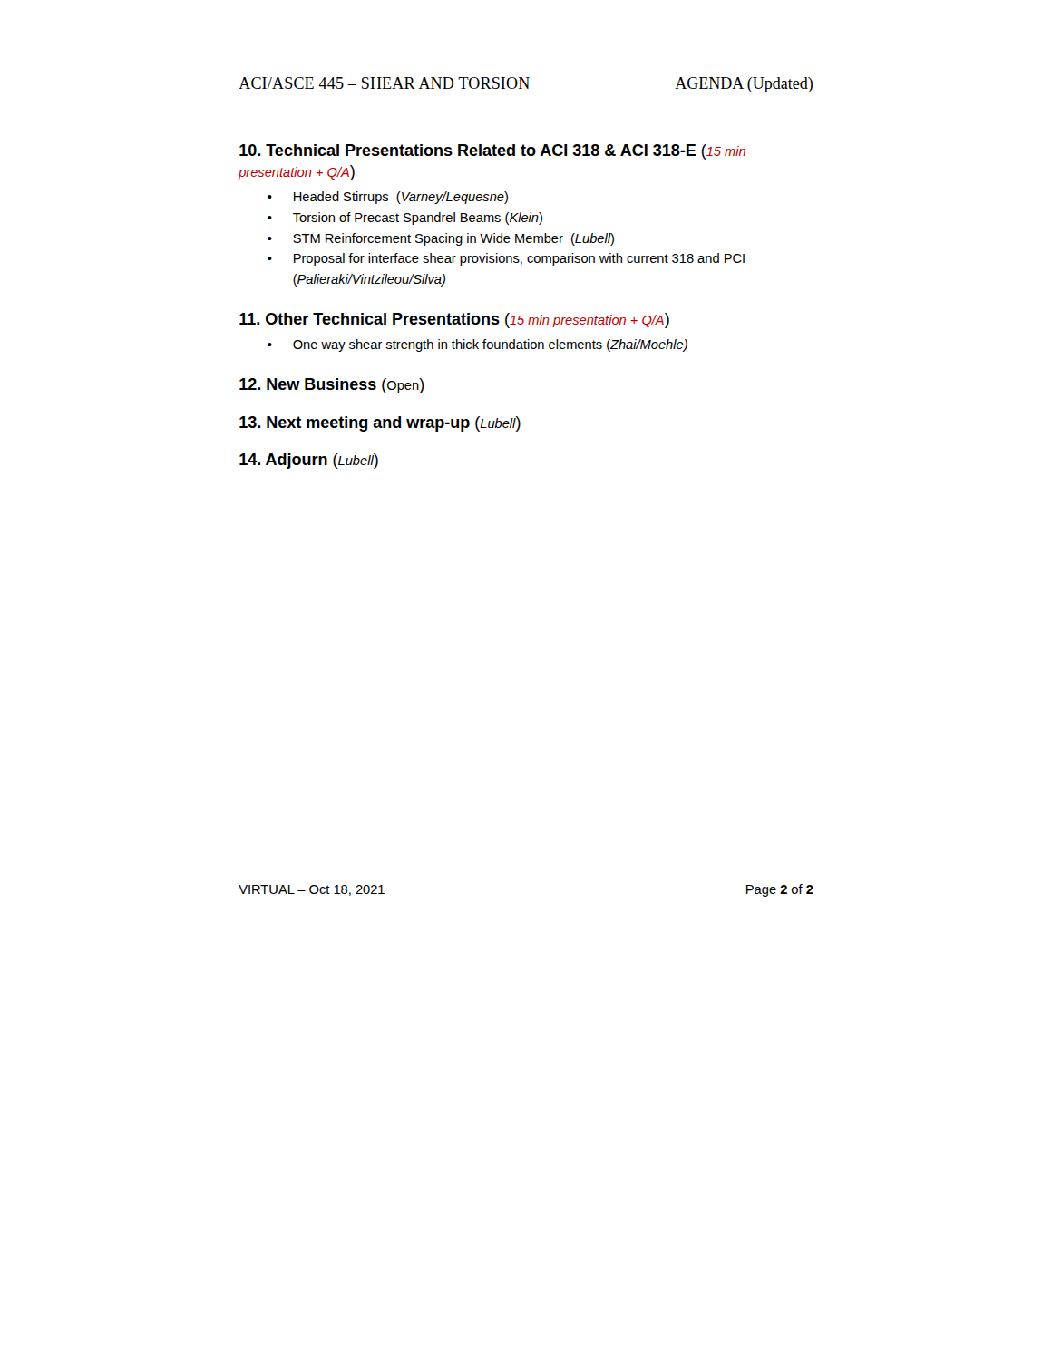ACI/ASCE 445 – SHEAR AND TORSION
AGENDA (Updated)
10. Technical Presentations Related to ACI 318 & ACI 318-E (15 min presentation + Q/A)
Headed Stirrups (Varney/Lequesne)
Torsion of Precast Spandrel Beams (Klein)
STM Reinforcement Spacing in Wide Member (Lubell)
Proposal for interface shear provisions, comparison with current 318 and PCI (Palieraki/Vintzileou/Silva)
11. Other Technical Presentations (15 min presentation + Q/A)
One way shear strength in thick foundation elements (Zhai/Moehle)
12. New Business (Open)
13. Next meeting and wrap-up (Lubell)
14. Adjourn (Lubell)
VIRTUAL – Oct 18, 2021
Page 2 of 2